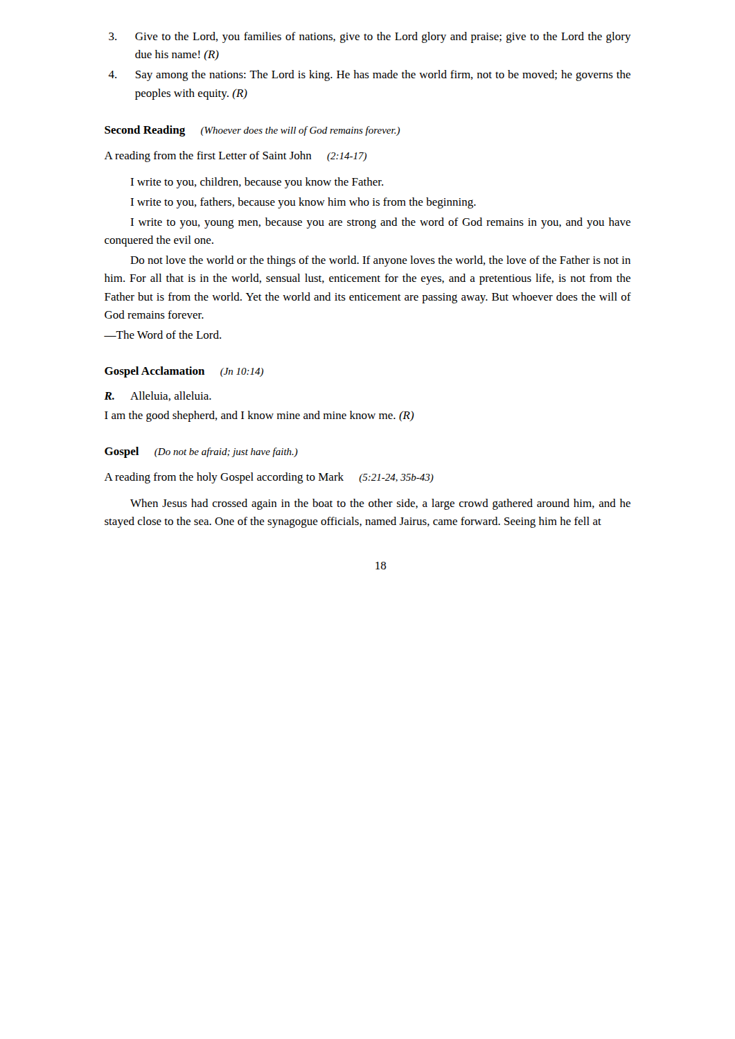Give to the Lord, you families of nations, give to the Lord glory and praise; give to the Lord the glory due his name! (R)
Say among the nations: The Lord is king. He has made the world firm, not to be moved; he governs the peoples with equity. (R)
Second Reading (Whoever does the will of God remains forever.)
A reading from the first Letter of Saint John (2:14-17)
I write to you, children, because you know the Father.
I write to you, fathers, because you know him who is from the beginning.
I write to you, young men, because you are strong and the word of God remains in you, and you have conquered the evil one.
Do not love the world or the things of the world. If anyone loves the world, the love of the Father is not in him. For all that is in the world, sensual lust, enticement for the eyes, and a pretentious life, is not from the Father but is from the world. Yet the world and its enticement are passing away. But whoever does the will of God remains forever.
—The Word of the Lord.
Gospel Acclamation (Jn 10:14)
R. Alleluia, alleluia.
I am the good shepherd, and I know mine and mine know me. (R)
Gospel (Do not be afraid; just have faith.)
A reading from the holy Gospel according to Mark (5:21-24, 35b-43)
When Jesus had crossed again in the boat to the other side, a large crowd gathered around him, and he stayed close to the sea. One of the synagogue officials, named Jairus, came forward. Seeing him he fell at
18